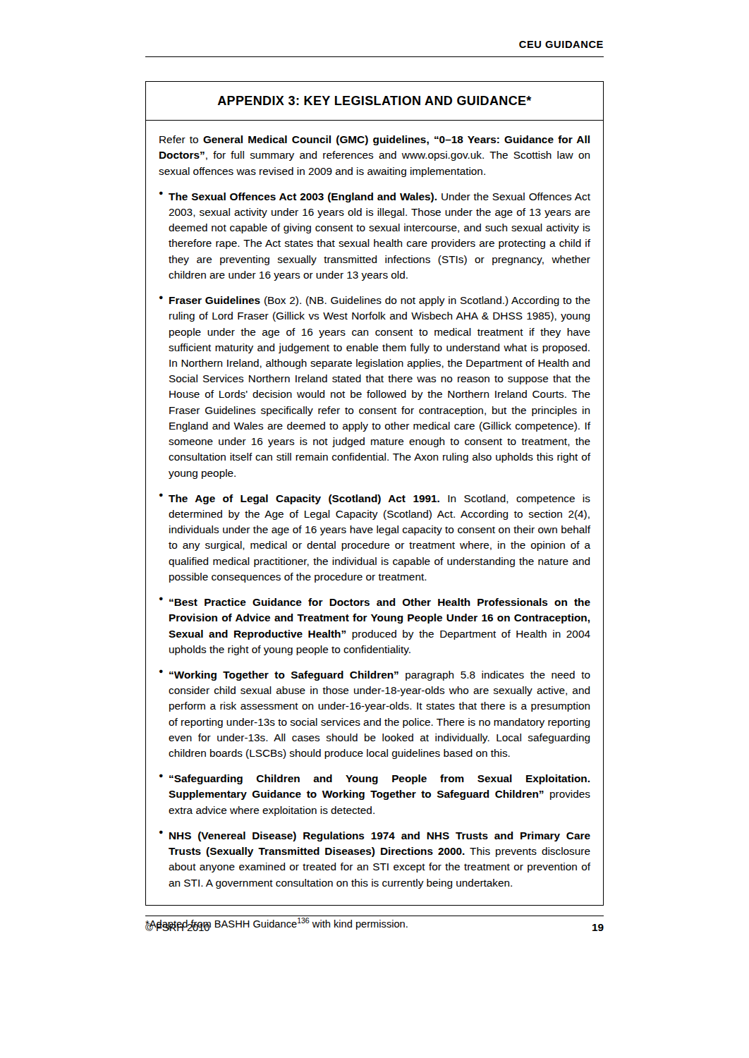CEU GUIDANCE
APPENDIX 3: KEY LEGISLATION AND GUIDANCE*
Refer to General Medical Council (GMC) guidelines, “0–18 Years: Guidance for All Doctors”, for full summary and references and www.opsi.gov.uk. The Scottish law on sexual offences was revised in 2009 and is awaiting implementation.
The Sexual Offences Act 2003 (England and Wales). Under the Sexual Offences Act 2003, sexual activity under 16 years old is illegal. Those under the age of 13 years are deemed not capable of giving consent to sexual intercourse, and such sexual activity is therefore rape. The Act states that sexual health care providers are protecting a child if they are preventing sexually transmitted infections (STIs) or pregnancy, whether children are under 16 years or under 13 years old.
Fraser Guidelines (Box 2). (NB. Guidelines do not apply in Scotland.) According to the ruling of Lord Fraser (Gillick vs West Norfolk and Wisbech AHA & DHSS 1985), young people under the age of 16 years can consent to medical treatment if they have sufficient maturity and judgement to enable them fully to understand what is proposed. In Northern Ireland, although separate legislation applies, the Department of Health and Social Services Northern Ireland stated that there was no reason to suppose that the House of Lords' decision would not be followed by the Northern Ireland Courts. The Fraser Guidelines specifically refer to consent for contraception, but the principles in England and Wales are deemed to apply to other medical care (Gillick competence). If someone under 16 years is not judged mature enough to consent to treatment, the consultation itself can still remain confidential. The Axon ruling also upholds this right of young people.
The Age of Legal Capacity (Scotland) Act 1991. In Scotland, competence is determined by the Age of Legal Capacity (Scotland) Act. According to section 2(4), individuals under the age of 16 years have legal capacity to consent on their own behalf to any surgical, medical or dental procedure or treatment where, in the opinion of a qualified medical practitioner, the individual is capable of understanding the nature and possible consequences of the procedure or treatment.
“Best Practice Guidance for Doctors and Other Health Professionals on the Provision of Advice and Treatment for Young People Under 16 on Contraception, Sexual and Reproductive Health” produced by the Department of Health in 2004 upholds the right of young people to confidentiality.
“Working Together to Safeguard Children” paragraph 5.8 indicates the need to consider child sexual abuse in those under-18-year-olds who are sexually active, and perform a risk assessment on under-16-year-olds. It states that there is a presumption of reporting under-13s to social services and the police. There is no mandatory reporting even for under-13s. All cases should be looked at individually. Local safeguarding children boards (LSCBs) should produce local guidelines based on this.
“Safeguarding Children and Young People from Sexual Exploitation. Supplementary Guidance to Working Together to Safeguard Children” provides extra advice where exploitation is detected.
NHS (Venereal Disease) Regulations 1974 and NHS Trusts and Primary Care Trusts (Sexually Transmitted Diseases) Directions 2000. This prevents disclosure about anyone examined or treated for an STI except for the treatment or prevention of an STI. A government consultation on this is currently being undertaken.
*Adapted from BASHH Guidance136 with kind permission.
© FSRH 2010 19